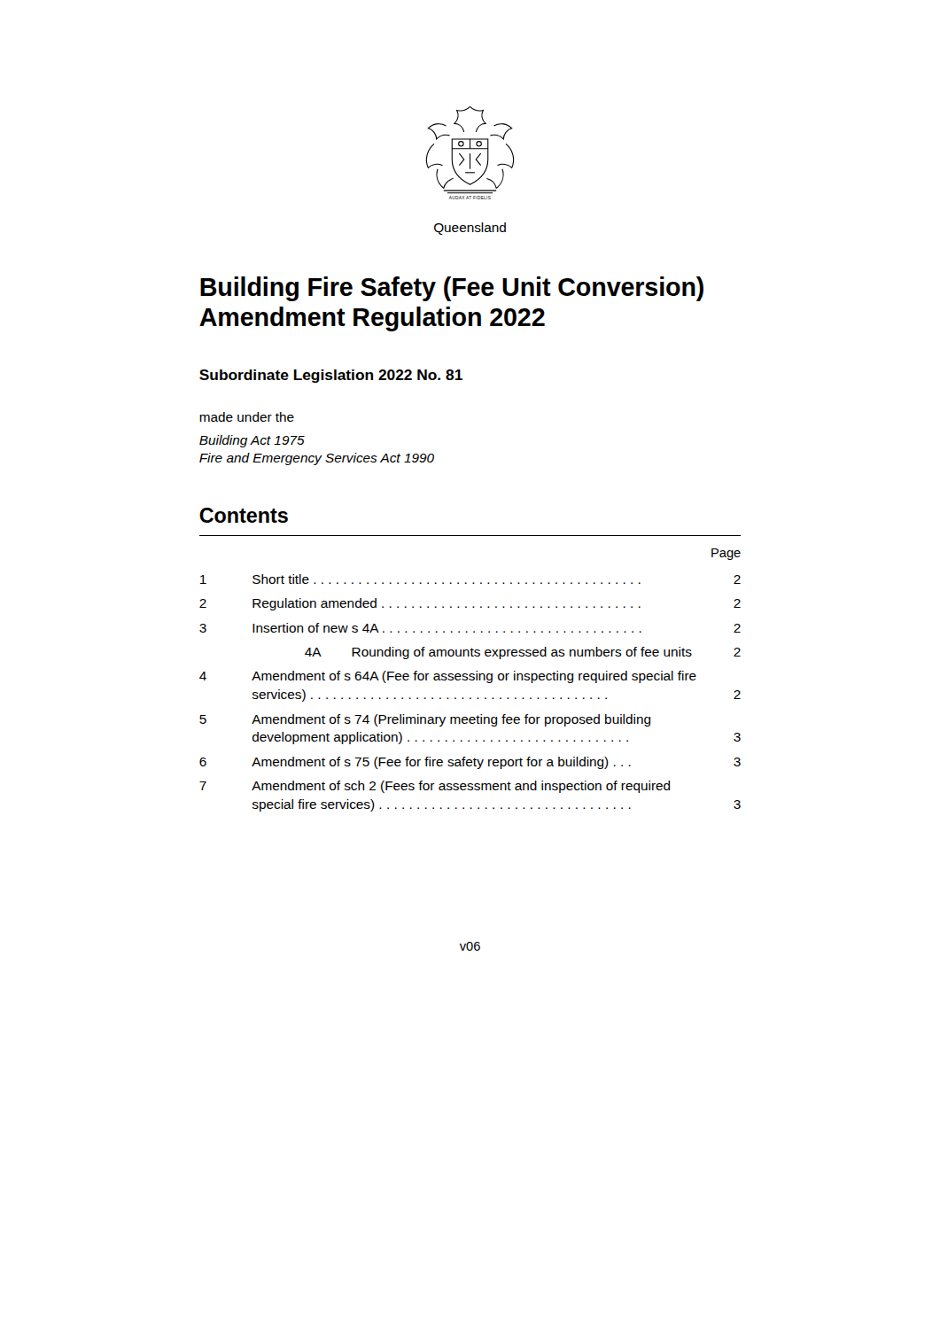Queensland
Building Fire Safety (Fee Unit Conversion) Amendment Regulation 2022
Subordinate Legislation 2022 No. 81
made under the
Building Act 1975
Fire and Emergency Services Act 1990
Contents
Page
| 1 | Short title . . . . . . . . . . . . . . . . . . . . . . . . . . . . . . . . . . . . . . . . . . . . | 2 |
| 2 | Regulation amended . . . . . . . . . . . . . . . . . . . . . . . . . . . . . . . . . . . | 2 |
| 3 | Insertion of new s 4A . . . . . . . . . . . . . . . . . . . . . . . . . . . . . . . . . . . | 2 |
| | 4A Rounding of amounts expressed as numbers of fee units | 2 |
| 4 | Amendment of s 64A (Fee for assessing or inspecting required special fire services) . . . . . . . . . . . . . . . . . . . . . . . . . . . . . . . . . . . . . . . . | 2 |
| 5 | Amendment of s 74 (Preliminary meeting fee for proposed building development application) . . . . . . . . . . . . . . . . . . . . . . . . . . . . . . | 3 |
| 6 | Amendment of s 75 (Fee for fire safety report for a building) . . . | 3 |
| 7 | Amendment of sch 2 (Fees for assessment and inspection of required special fire services) . . . . . . . . . . . . . . . . . . . . . . . . . . . . . . . . . . | 3 |
v06